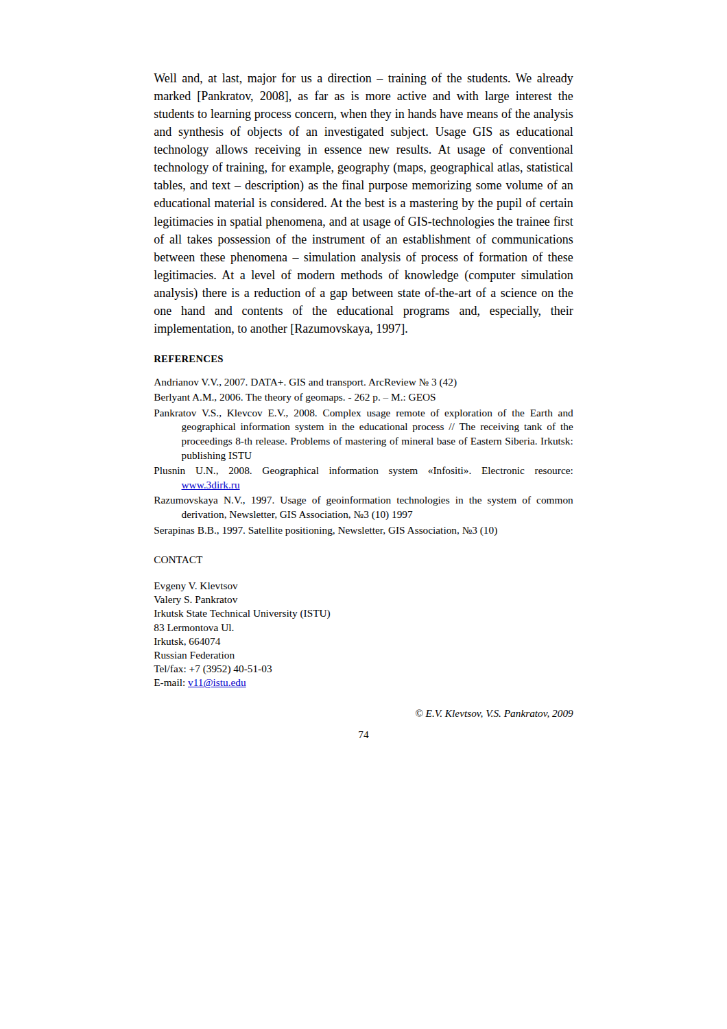Well and, at last, major for us a direction – training of the students. We already marked [Pankratov, 2008], as far as is more active and with large interest the students to learning process concern, when they in hands have means of the analysis and synthesis of objects of an investigated subject. Usage GIS as educational technology allows receiving in essence new results. At usage of conventional technology of training, for example, geography (maps, geographical atlas, statistical tables, and text – description) as the final purpose memorizing some volume of an educational material is considered. At the best is a mastering by the pupil of certain legitimacies in spatial phenomena, and at usage of GIS-technologies the trainee first of all takes possession of the instrument of an establishment of communications between these phenomena – simulation analysis of process of formation of these legitimacies. At a level of modern methods of knowledge (computer simulation analysis) there is a reduction of a gap between state of-the-art of a science on the one hand and contents of the educational programs and, especially, their implementation, to another [Razumovskaya, 1997].
REFERENCES
Andrianov V.V., 2007. DATA+. GIS and transport. ArcReview № 3 (42)
Berlyant A.M., 2006. The theory of geomaps. - 262 p. – M.: GEOS
Pankratov V.S., Klevcov E.V., 2008. Complex usage remote of exploration of the Earth and geographical information system in the educational process // The receiving tank of the proceedings 8-th release. Problems of mastering of mineral base of Eastern Siberia. Irkutsk: publishing ISTU
Plusnin U.N., 2008. Geographical information system «Infositi». Electronic resource: www.3dirk.ru
Razumovskaya N.V., 1997. Usage of geoinformation technologies in the system of common derivation, Newsletter, GIS Association, №3 (10) 1997
Serapinas B.B., 1997. Satellite positioning, Newsletter, GIS Association, №3 (10)
CONTACT
Evgeny V. Klevtsov
Valery S. Pankratov
Irkutsk State Technical University (ISTU)
83 Lermontova Ul.
Irkutsk, 664074
Russian Federation
Tel/fax: +7 (3952) 40-51-03
E-mail: v11@istu.edu
© E.V. Klevtsov, V.S. Pankratov, 2009
74